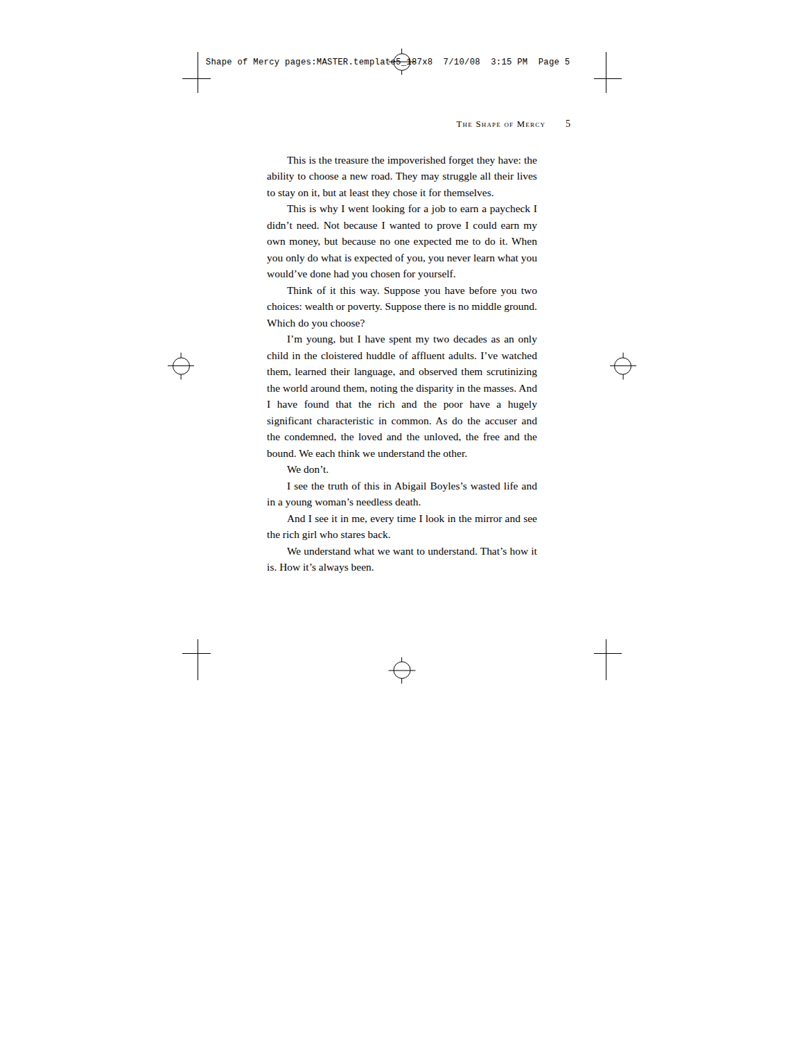Shape of Mercy pages:MASTER.template5_187x8 7/10/08 3:15 PM Page 5
The Shape of Mercy5
This is the treasure the impoverished forget they have: the ability to choose a new road. They may struggle all their lives to stay on it, but at least they chose it for themselves.
This is why I went looking for a job to earn a paycheck I didn’t need. Not because I wanted to prove I could earn my own money, but because no one expected me to do it. When you only do what is expected of you, you never learn what you would’ve done had you cho­sen for yourself.
Think of it this way. Suppose you have before you two choices: wealth or poverty. Suppose there is no middle ground. Which do you choose?
I’m young, but I have spent my two decades as an only child in the cloistered huddle of affluent adults. I’ve watched them, learned their language, and observed them scrutinizing the world around them, noting the disparity in the masses. And I have found that the rich and the poor have a hugely significant characteristic in common. As do the accuser and the condemned, the loved and the unloved, the free and the bound. We each think we understand the other.
We don’t.
I see the truth of this in Abigail Boyles’s wasted life and in a young woman’s needless death.
And I see it in me, every time I look in the mirror and see the rich girl who stares back.
We understand what we want to understand. That’s how it is. How it’s always been.